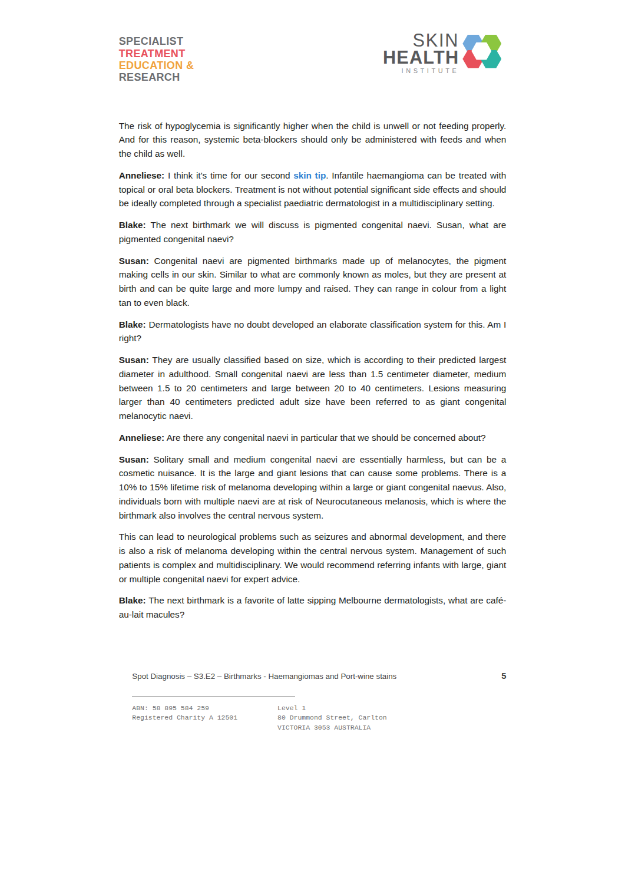Specialist
Treatment
Education &
Research
SKIN HEALTH INSTITUTE
The risk of hypoglycemia is significantly higher when the child is unwell or not feeding properly. And for this reason, systemic beta-blockers should only be administered with feeds and when the child as well.
Anneliese: I think it's time for our second skin tip. Infantile haemangioma can be treated with topical or oral beta blockers. Treatment is not without potential significant side effects and should be ideally completed through a specialist paediatric dermatologist in a multidisciplinary setting.
Blake: The next birthmark we will discuss is pigmented congenital naevi. Susan, what are pigmented congenital naevi?
Susan: Congenital naevi are pigmented birthmarks made up of melanocytes, the pigment making cells in our skin. Similar to what are commonly known as moles, but they are present at birth and can be quite large and more lumpy and raised. They can range in colour from a light tan to even black.
Blake: Dermatologists have no doubt developed an elaborate classification system for this. Am I right?
Susan: They are usually classified based on size, which is according to their predicted largest diameter in adulthood. Small congenital naevi are less than 1.5 centimeter diameter, medium between 1.5 to 20 centimeters and large between 20 to 40 centimeters. Lesions measuring larger than 40 centimeters predicted adult size have been referred to as giant congenital melanocytic naevi.
Anneliese: Are there any congenital naevi in particular that we should be concerned about?
Susan: Solitary small and medium congenital naevi are essentially harmless, but can be a cosmetic nuisance. It is the large and giant lesions that can cause some problems. There is a 10% to 15% lifetime risk of melanoma developing within a large or giant congenital naevus. Also, individuals born with multiple naevi are at risk of Neurocutaneous melanosis, which is where the birthmark also involves the central nervous system.
This can lead to neurological problems such as seizures and abnormal development, and there is also a risk of melanoma developing within the central nervous system. Management of such patients is complex and multidisciplinary. We would recommend referring infants with large, giant or multiple congenital naevi for expert advice.
Blake: The next birthmark is a favorite of latte sipping Melbourne dermatologists, what are café-au-lait macules?
Spot Diagnosis – S3.E2 – Birthmarks - Haemangiomas and Port-wine stains 5
ABN: 58 895 584 259
Registered Charity A 12501
Level 1
80 Drummond Street, Carlton
VICTORIA 3053 AUSTRALIA